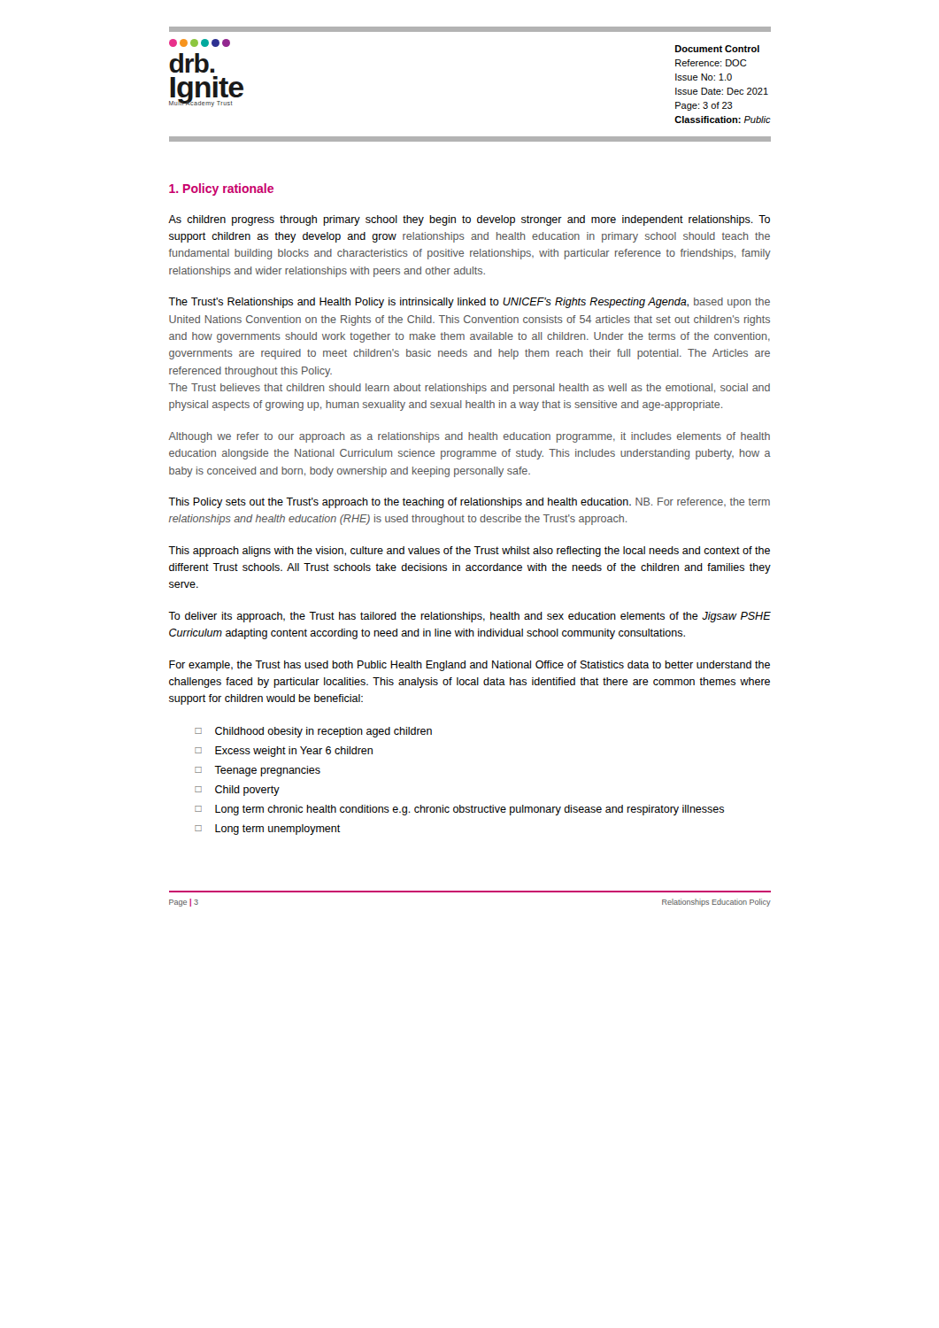drb.
Ignite
Multi Academy Trust
Document Control
Reference: DOC
Issue No: 1.0
Issue Date: Dec 2021
Page: 3 of 23
Classification: Public
1. Policy rationale
As children progress through primary school they begin to develop stronger and more independent relationships. To support children as they develop and grow relationships and health education in primary school should teach the fundamental building blocks and characteristics of positive relationships, with particular reference to friendships, family relationships and wider relationships with peers and other adults.
The Trust's Relationships and Health Policy is intrinsically linked to UNICEF's Rights Respecting Agenda, based upon the United Nations Convention on the Rights of the Child. This Convention consists of 54 articles that set out children's rights and how governments should work together to make them available to all children. Under the terms of the convention, governments are required to meet children's basic needs and help them reach their full potential. The Articles are referenced throughout this Policy.
The Trust believes that children should learn about relationships and personal health as well as the emotional, social and physical aspects of growing up, human sexuality and sexual health in a way that is sensitive and age-appropriate.
Although we refer to our approach as a relationships and health education programme, it includes elements of health education alongside the National Curriculum science programme of study. This includes understanding puberty, how a baby is conceived and born, body ownership and keeping personally safe.
This Policy sets out the Trust's approach to the teaching of relationships and health education. NB. For reference, the term relationships and health education (RHE) is used throughout to describe the Trust's approach.
This approach aligns with the vision, culture and values of the Trust whilst also reflecting the local needs and context of the different Trust schools. All Trust schools take decisions in accordance with the needs of the children and families they serve.
To deliver its approach, the Trust has tailored the relationships, health and sex education elements of the Jigsaw PSHE Curriculum adapting content according to need and in line with individual school community consultations.
For example, the Trust has used both Public Health England and National Office of Statistics data to better understand the challenges faced by particular localities. This analysis of local data has identified that there are common themes where support for children would be beneficial:
Childhood obesity in reception aged children
Excess weight in Year 6 children
Teenage pregnancies
Child poverty
Long term chronic health conditions e.g. chronic obstructive pulmonary disease and respiratory illnesses
Long term unemployment
Page | 3
Relationships Education Policy